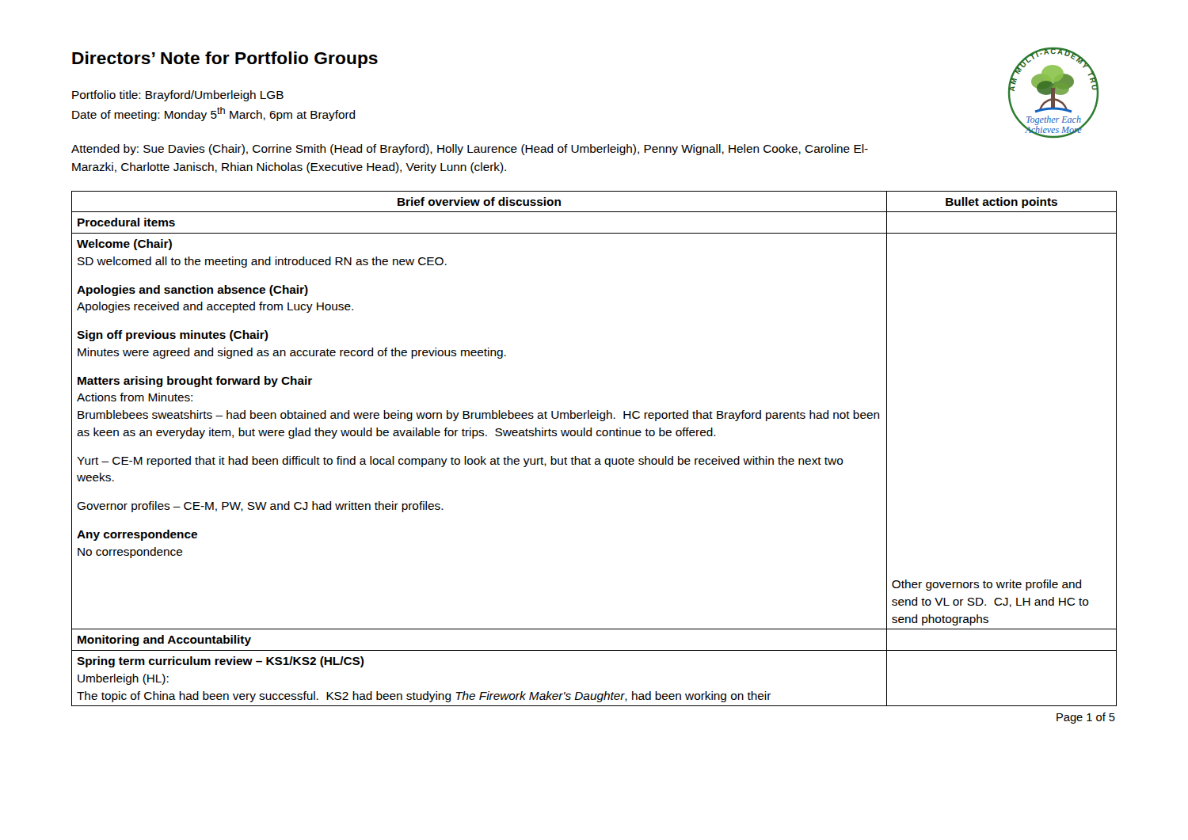TEAM MULTI-ACADEMY TRUST Together Each Achieves More
Directors’ Note for Portfolio Groups
Portfolio title: Brayford/Umberleigh LGB
Date of meeting: Monday 5th March, 6pm at Brayford
Attended by: Sue Davies (Chair), Corrine Smith (Head of Brayford), Holly Laurence (Head of Umberleigh), Penny Wignall, Helen Cooke, Caroline El-Marazki, Charlotte Janisch, Rhian Nicholas (Executive Head), Verity Lunn (clerk).
| Brief overview of discussion | Bullet action points |
| --- | --- |
| Procedural items | |
| Welcome (Chair) SD welcomed all to the meeting and introduced RN as the new CEO. Apologies and sanction absence (Chair) Apologies received and accepted from Lucy House. Sign off previous minutes (Chair) Minutes were agreed and signed as an accurate record of the previous meeting. Matters arising brought forward by Chair Actions from Minutes: Brumblebees sweatshirts – had been obtained and were being worn by Brumblebees at Umberleigh. HC reported that Brayford parents had not been as keen as an everyday item, but were glad they would be available for trips. Sweatshirts would continue to be offered. Yurt – CE-M reported that it had been difficult to find a local company to look at the yurt, but that a quote should be received within the next two weeks. Governor profiles – CE-M, PW, SW and CJ had written their profiles. Any correspondence No correspondence | Other governors to write profile and send to VL or SD. CJ, LH and HC to send photographs |
| Monitoring and Accountability | |
| Spring term curriculum review – KS1/KS2 (HL/CS) Umberleigh (HL): The topic of China had been very successful. KS2 had been studying The Firework Maker's Daughter , had been working on their | |
Page 1 of 5